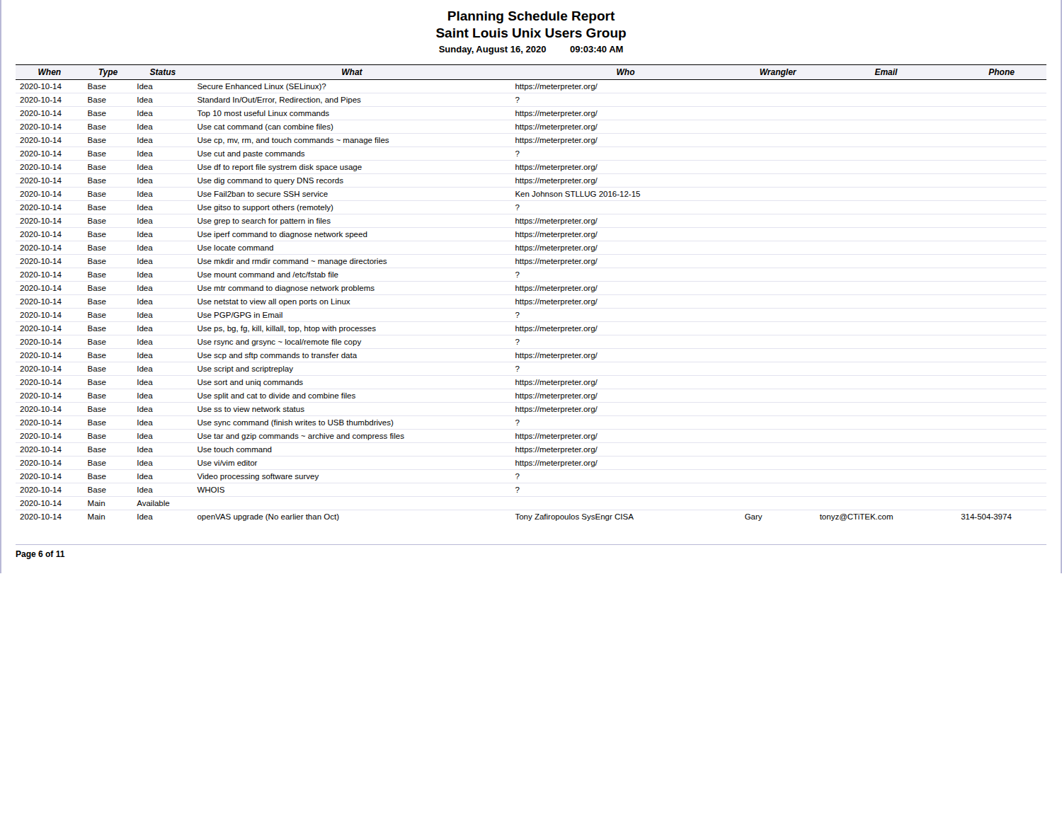Planning Schedule Report
Saint Louis Unix Users Group
Sunday, August 16, 2020 09:03:40 AM
| When | Type | Status | What | Who | Wrangler | Email | Phone |
| --- | --- | --- | --- | --- | --- | --- | --- |
| 2020-10-14 | Base | Idea | Secure Enhanced Linux (SELinux)? | https://meterpreter.org/ | | | |
| 2020-10-14 | Base | Idea | Standard In/Out/Error, Redirection, and Pipes | ? | | | |
| 2020-10-14 | Base | Idea | Top 10 most useful Linux commands | https://meterpreter.org/ | | | |
| 2020-10-14 | Base | Idea | Use cat command (can combine files) | https://meterpreter.org/ | | | |
| 2020-10-14 | Base | Idea | Use cp, mv, rm, and touch commands ~ manage files | https://meterpreter.org/ | | | |
| 2020-10-14 | Base | Idea | Use cut and paste commands | ? | | | |
| 2020-10-14 | Base | Idea | Use df to report file systrem disk space usage | https://meterpreter.org/ | | | |
| 2020-10-14 | Base | Idea | Use dig command to query DNS records | https://meterpreter.org/ | | | |
| 2020-10-14 | Base | Idea | Use Fail2ban to secure SSH service | Ken Johnson STLLUG 2016-12-15 | | | |
| 2020-10-14 | Base | Idea | Use gitso to support others (remotely) | ? | | | |
| 2020-10-14 | Base | Idea | Use grep to search for pattern in files | https://meterpreter.org/ | | | |
| 2020-10-14 | Base | Idea | Use iperf command to diagnose network speed | https://meterpreter.org/ | | | |
| 2020-10-14 | Base | Idea | Use locate command | https://meterpreter.org/ | | | |
| 2020-10-14 | Base | Idea | Use mkdir and rmdir command ~ manage directories | https://meterpreter.org/ | | | |
| 2020-10-14 | Base | Idea | Use mount command and /etc/fstab file | ? | | | |
| 2020-10-14 | Base | Idea | Use mtr command to diagnose network problems | https://meterpreter.org/ | | | |
| 2020-10-14 | Base | Idea | Use netstat to view all open ports on Linux | https://meterpreter.org/ | | | |
| 2020-10-14 | Base | Idea | Use PGP/GPG in Email | ? | | | |
| 2020-10-14 | Base | Idea | Use ps, bg, fg, kill, killall, top, htop with processes | https://meterpreter.org/ | | | |
| 2020-10-14 | Base | Idea | Use rsync and grsync ~ local/remote file copy | ? | | | |
| 2020-10-14 | Base | Idea | Use scp and sftp commands to transfer data | https://meterpreter.org/ | | | |
| 2020-10-14 | Base | Idea | Use script and scriptreplay | ? | | | |
| 2020-10-14 | Base | Idea | Use sort and uniq commands | https://meterpreter.org/ | | | |
| 2020-10-14 | Base | Idea | Use split and cat to divide and combine files | https://meterpreter.org/ | | | |
| 2020-10-14 | Base | Idea | Use ss to view network status | https://meterpreter.org/ | | | |
| 2020-10-14 | Base | Idea | Use sync command (finish writes to USB thumbdrives) | ? | | | |
| 2020-10-14 | Base | Idea | Use tar and gzip commands ~ archive and compress files | https://meterpreter.org/ | | | |
| 2020-10-14 | Base | Idea | Use touch command | https://meterpreter.org/ | | | |
| 2020-10-14 | Base | Idea | Use vi/vim editor | https://meterpreter.org/ | | | |
| 2020-10-14 | Base | Idea | Video processing software survey | ? | | | |
| 2020-10-14 | Base | Idea | WHOIS | ? | | | |
| 2020-10-14 | Main | Available | | | | | |
| 2020-10-14 | Main | Idea | openVAS upgrade (No earlier than Oct) | Tony Zafiropoulos SysEngr CISA | Gary | tonyz@CTiTEK.com | 314-504-3974 |
Page 6 of 11